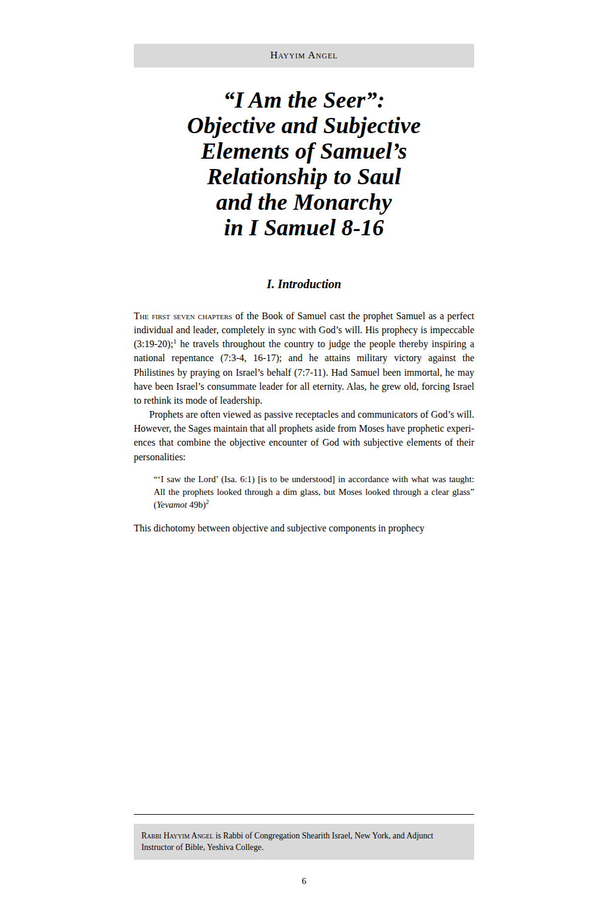Hayyim Angel
“I Am the Seer”:
Objective and Subjective
Elements of Samuel’s
Relationship to Saul
and the Monarchy
in I Samuel 8-16
I. Introduction
The first seven chapters of the Book of Samuel cast the prophet Samuel as a perfect individual and leader, completely in sync with God’s will. His prophecy is impeccable (3:19-20);1 he travels throughout the country to judge the people thereby inspiring a national repentance (7:3-4, 16-17); and he attains military victory against the Philistines by praying on Israel’s behalf (7:7-11). Had Samuel been immortal, he may have been Israel’s consummate leader for all eternity. Alas, he grew old, forcing Israel to rethink its mode of leadership.
Prophets are often viewed as passive receptacles and communicators of God’s will. However, the Sages maintain that all prophets aside from Moses have prophetic experiences that combine the objective encounter of God with subjective elements of their personalities:
“‘I saw the Lord’ (Isa. 6:1) [is to be understood] in accordance with what was taught: All the prophets looked through a dim glass, but Moses looked through a clear glass” (Yevamot 49b)2
This dichotomy between objective and subjective components in prophecy
Rabbi Hayyim Angel is Rabbi of Congregation Shearith Israel, New York, and Adjunct Instructor of Bible, Yeshiva College.
6